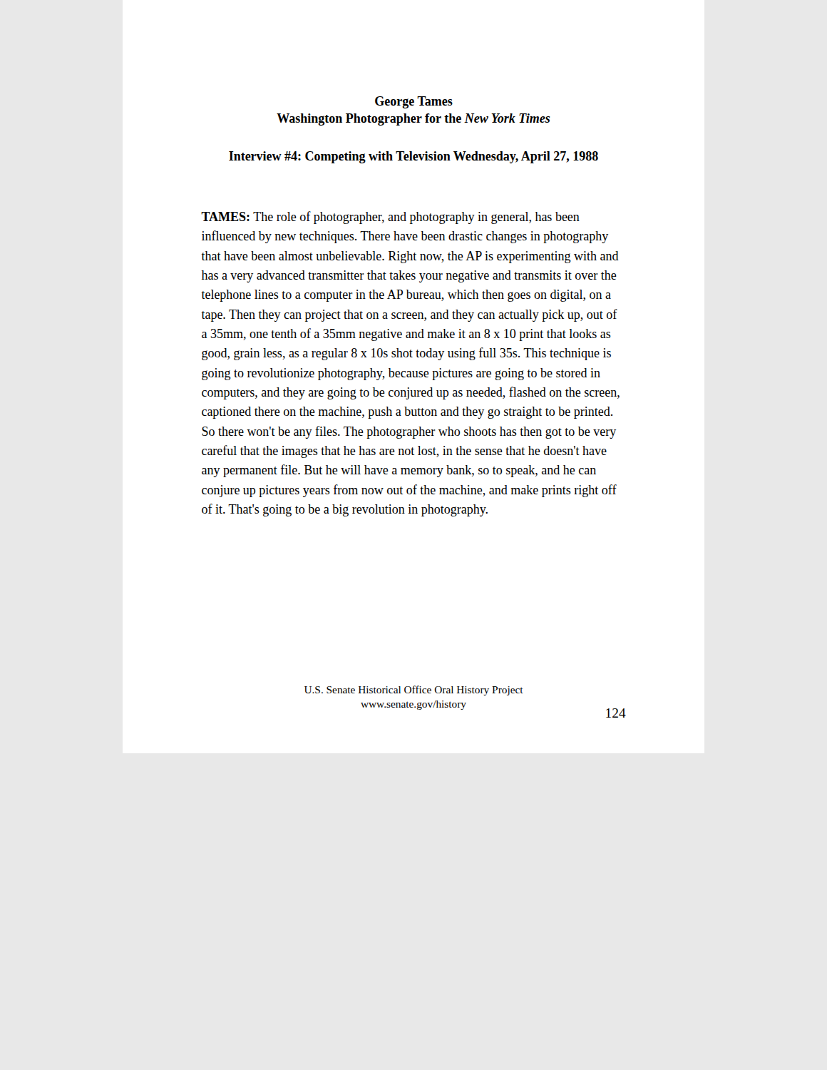George Tames Washington Photographer for the New York Times
Interview #4: Competing with Television Wednesday, April 27, 1988
TAMES: The role of photographer, and photography in general, has been influenced by new techniques. There have been drastic changes in photography that have been almost unbelievable. Right now, the AP is experimenting with and has a very advanced transmitter that takes your negative and transmits it over the telephone lines to a computer in the AP bureau, which then goes on digital, on a tape. Then they can project that on a screen, and they can actually pick up, out of a 35mm, one tenth of a 35mm negative and make it an 8 x 10 print that looks as good, grain less, as a regular 8 x 10s shot today using full 35s. This technique is going to revolutionize photography, because pictures are going to be stored in computers, and they are going to be conjured up as needed, flashed on the screen, captioned there on the machine, push a button and they go straight to be printed. So there won't be any files. The photographer who shoots has then got to be very careful that the images that he has are not lost, in the sense that he doesn't have any permanent file. But he will have a memory bank, so to speak, and he can conjure up pictures years from now out of the machine, and make prints right off of it. That's going to be a big revolution in photography.
U.S. Senate Historical Office Oral History Project
www.senate.gov/history 124